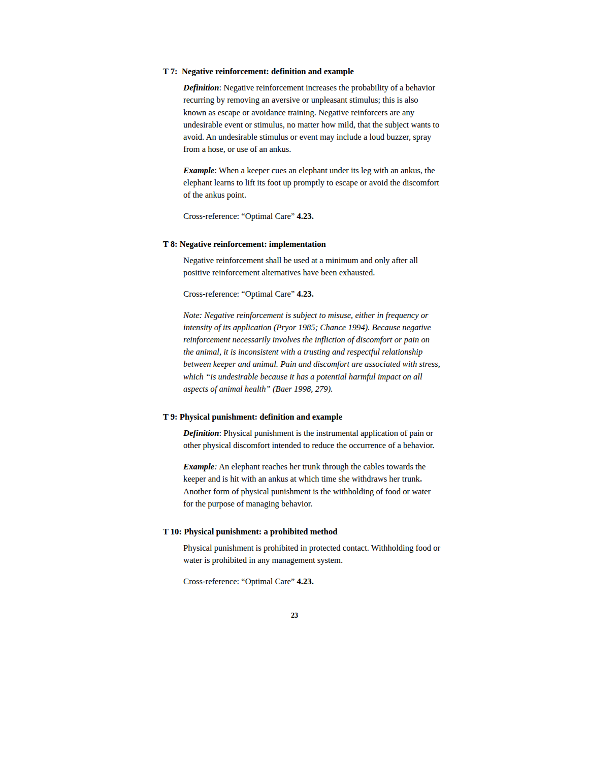T 7: Negative reinforcement: definition and example
Definition: Negative reinforcement increases the probability of a behavior recurring by removing an aversive or unpleasant stimulus; this is also known as escape or avoidance training. Negative reinforcers are any undesirable event or stimulus, no matter how mild, that the subject wants to avoid. An undesirable stimulus or event may include a loud buzzer, spray from a hose, or use of an ankus.
Example: When a keeper cues an elephant under its leg with an ankus, the elephant learns to lift its foot up promptly to escape or avoid the discomfort of the ankus point.
Cross-reference: “Optimal Care” 4.23.
T 8: Negative reinforcement: implementation
Negative reinforcement shall be used at a minimum and only after all positive reinforcement alternatives have been exhausted.
Cross-reference: “Optimal Care” 4.23.
Note: Negative reinforcement is subject to misuse, either in frequency or intensity of its application (Pryor 1985; Chance 1994). Because negative reinforcement necessarily involves the infliction of discomfort or pain on the animal, it is inconsistent with a trusting and respectful relationship between keeper and animal. Pain and discomfort are associated with stress, which “is undesirable because it has a potential harmful impact on all aspects of animal health” (Baer 1998, 279).
T 9: Physical punishment: definition and example
Definition: Physical punishment is the instrumental application of pain or other physical discomfort intended to reduce the occurrence of a behavior.
Example: An elephant reaches her trunk through the cables towards the keeper and is hit with an ankus at which time she withdraws her trunk. Another form of physical punishment is the withholding of food or water for the purpose of managing behavior.
T 10: Physical punishment: a prohibited method
Physical punishment is prohibited in protected contact. Withholding food or water is prohibited in any management system.
Cross-reference: “Optimal Care” 4.23.
23